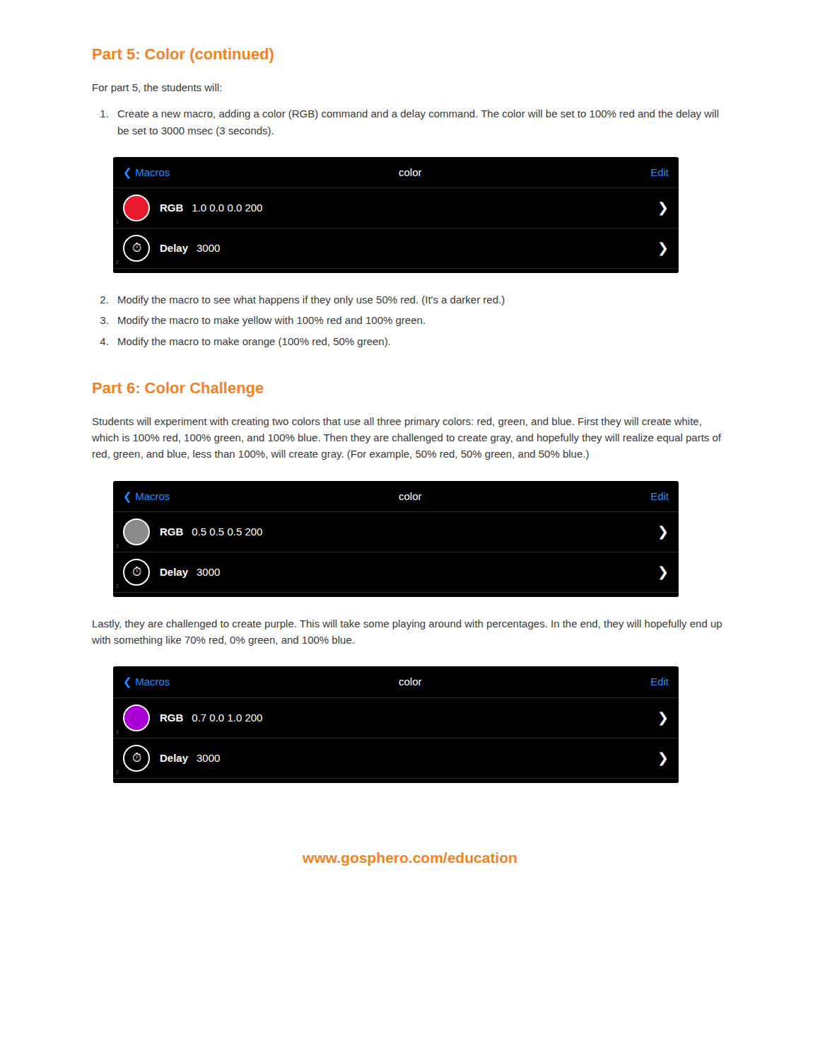Part 5: Color (continued)
For part 5, the students will:
Create a new macro, adding a color (RGB) command and a delay command. The color will be set to 100% red and the delay will be set to 3000 msec (3 seconds).
❮ Macros color Edit
1 RGB 1.0 0.0 0.0 200 ❯
2 ⏱ Delay 3000 ❯
Modify the macro to see what happens if they only use 50% red. (It's a darker red.)
Modify the macro to make yellow with 100% red and 100% green.
Modify the macro to make orange (100% red, 50% green).
Part 6: Color Challenge
Students will experiment with creating two colors that use all three primary colors: red, green, and blue. First they will create white, which is 100% red, 100% green, and 100% blue. Then they are challenged to create gray, and hopefully they will realize equal parts of red, green, and blue, less than 100%, will create gray. (For example, 50% red, 50% green, and 50% blue.)
❮ Macros color Edit
1 RGB 0.5 0.5 0.5 200 ❯
2 ⏱ Delay 3000 ❯
Lastly, they are challenged to create purple. This will take some playing around with percentages. In the end, they will hopefully end up with something like 70% red, 0% green, and 100% blue.
❮ Macros color Edit
1 RGB 0.7 0.0 1.0 200 ❯
2 ⏱ Delay 3000 ❯
www.gosphero.com/education